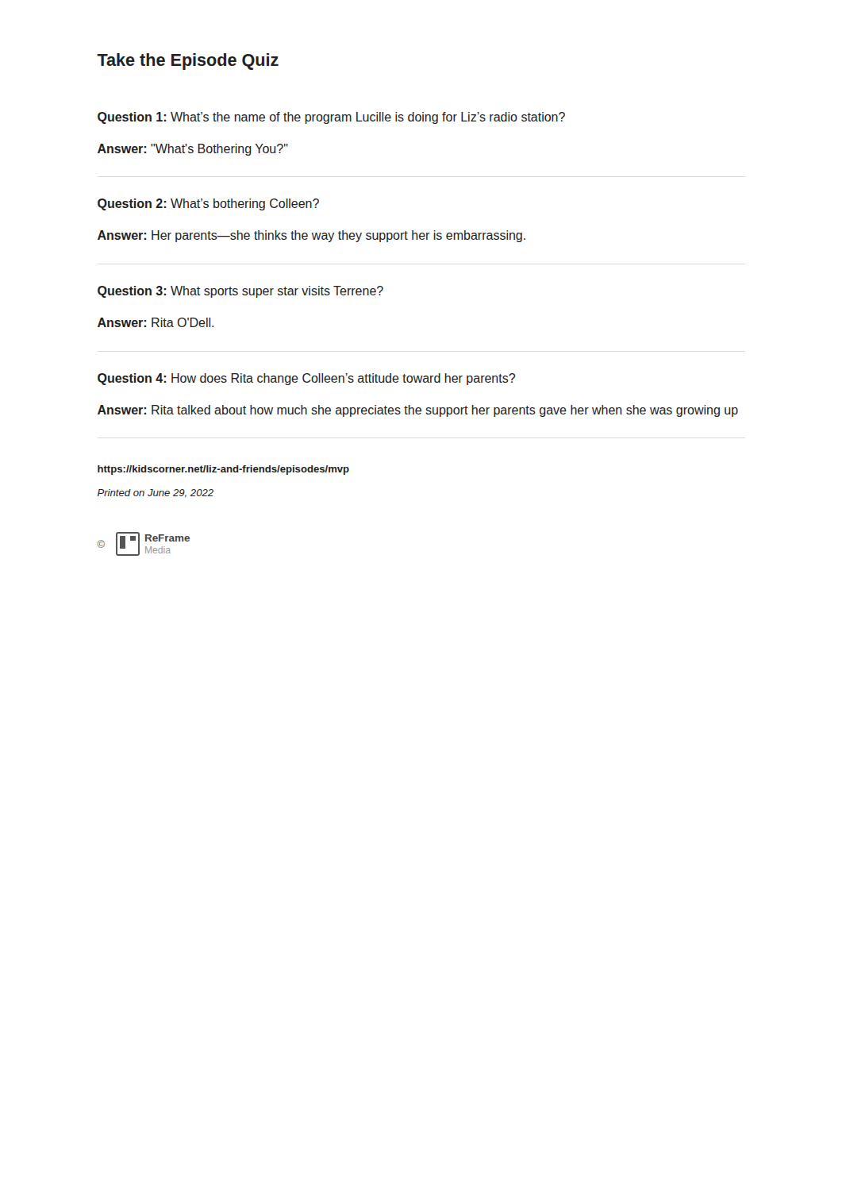Take the Episode Quiz
Question 1: What’s the name of the program Lucille is doing for Liz’s radio station?
Answer: "What's Bothering You?"
Question 2: What’s bothering Colleen?
Answer: Her parents—she thinks the way they support her is embarrassing.
Question 3: What sports super star visits Terrene?
Answer: Rita O'Dell.
Question 4: How does Rita change Colleen’s attitude toward her parents?
Answer: Rita talked about how much she appreciates the support her parents gave her when she was growing up
https://kidscorner.net/liz-and-friends/episodes/mvp
Printed on June 29, 2022
© ReFrame
Media